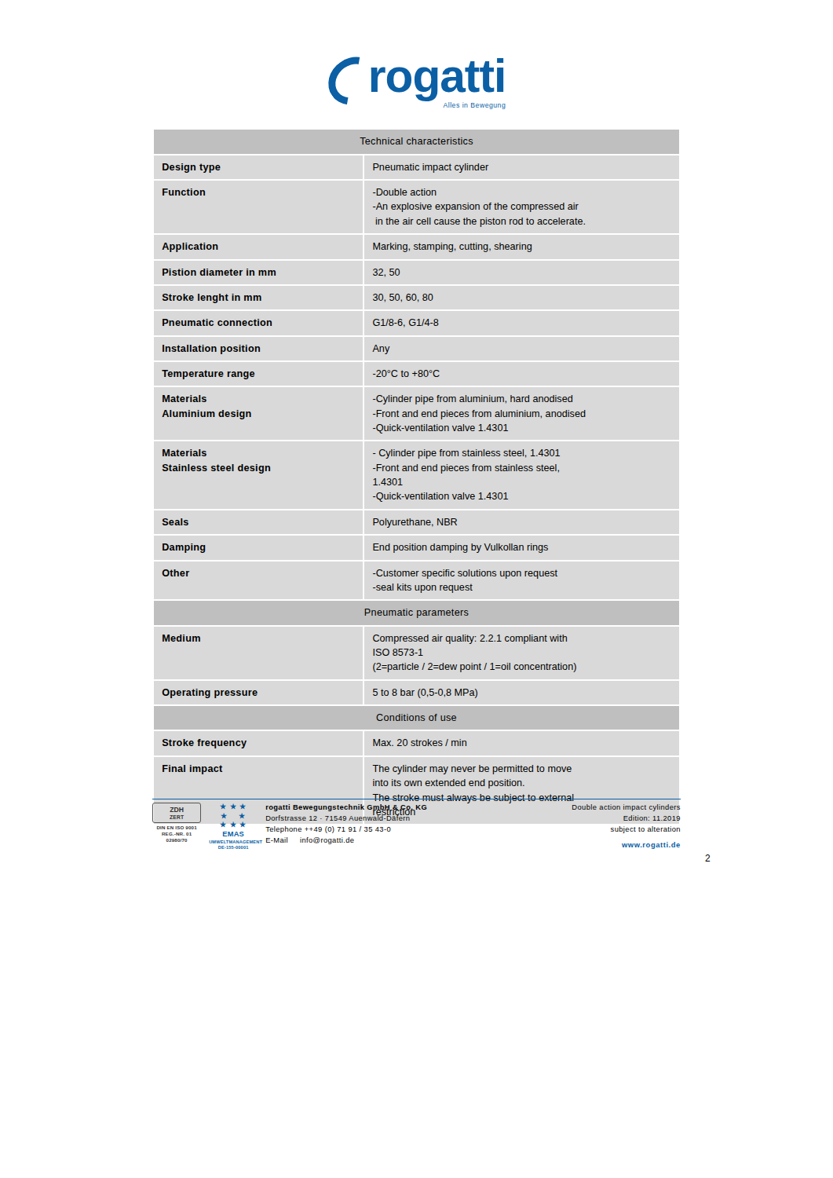rogatti
Alles in Bewegung
| Technical characteristics |
| Design type | Pneumatic impact cylinder |
| Function | -Double action -An explosive expansion of the compressed air in the air cell cause the piston rod to accelerate. |
| Application | Marking, stamping, cutting, shearing |
| Pistion diameter in mm | 32, 50 |
| Stroke lenght in mm | 30, 50, 60, 80 |
| Pneumatic connection | G1/8-6, G1/4-8 |
| Installation position | Any |
| Temperature range | -20°C to +80°C |
| Materials Aluminium design | -Cylinder pipe from aluminium, hard anodised -Front and end pieces from aluminium, anodised -Quick-ventilation valve 1.4301 |
| Materials Stainless steel design | - Cylinder pipe from stainless steel, 1.4301 -Front and end pieces from stainless steel, 1.4301 -Quick-ventilation valve 1.4301 |
| Seals | Polyurethane, NBR |
| Damping | End position damping by Vulkollan rings |
| Other | -Customer specific solutions upon request -seal kits upon request |
| Pneumatic parameters |
| Medium | Compressed air quality: 2.2.1 compliant with ISO 8573-1 (2=particle / 2=dew point / 1=oil concentration) |
| Operating pressure | 5 to 8 bar (0,5-0,8 MPa) |
| Conditions of use |
| Stroke frequency | Max. 20 strokes / min |
| Final impact | The cylinder may never be permitted to move into its own extended end position. The stroke must always be subject to external restriction |
ZDH ZERT
DIN EN ISO 9001
REG.-NR. 01 02980/70
★ ★ ★
★ ★
★ ★ ★
EMAS
UMWELTMANAGEMENT
DE-155-00001
rogatti Bewegungstechnik GmbH & Co. KG
Dorfstrasse 12 · 71549 Auenwald-Däfern
Telephone ++49 (0) 71 91 / 35 43-0
E-Mail info@rogatti.de
Double action impact cylinders
Edition: 11.2019
subject to alteration
www.rogatti.de
2